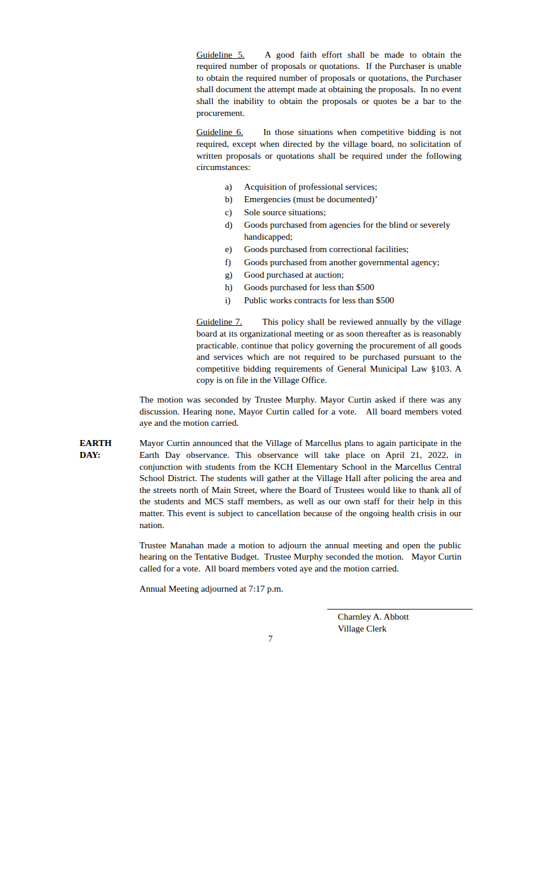Guideline 5. A good faith effort shall be made to obtain the required number of proposals or quotations. If the Purchaser is unable to obtain the required number of proposals or quotations, the Purchaser shall document the attempt made at obtaining the proposals. In no event shall the inability to obtain the proposals or quotes be a bar to the procurement.
Guideline 6. In those situations when competitive bidding is not required, except when directed by the village board, no solicitation of written proposals or quotations shall be required under the following circumstances:
a) Acquisition of professional services;
b) Emergencies (must be documented)’
c) Sole source situations;
d) Goods purchased from agencies for the blind or severely handicapped;
e) Goods purchased from correctional facilities;
f) Goods purchased from another governmental agency;
g) Good purchased at auction;
h) Goods purchased for less than $500
i) Public works contracts for less than $500
Guideline 7. This policy shall be reviewed annually by the village board at its organizational meeting or as soon thereafter as is reasonably practicable. continue that policy governing the procurement of all goods and services which are not required to be purchased pursuant to the competitive bidding requirements of General Municipal Law §103. A copy is on file in the Village Office.
The motion was seconded by Trustee Murphy. Mayor Curtin asked if there was any discussion. Hearing none, Mayor Curtin called for a vote. All board members voted aye and the motion carried.
EARTH DAY:
Mayor Curtin announced that the Village of Marcellus plans to again participate in the Earth Day observance. This observance will take place on April 21, 2022, in conjunction with students from the KCH Elementary School in the Marcellus Central School District. The students will gather at the Village Hall after policing the area and the streets north of Main Street, where the Board of Trustees would like to thank all of the students and MCS staff members, as well as our own staff for their help in this matter. This event is subject to cancellation because of the ongoing health crisis in our nation.
Trustee Manahan made a motion to adjourn the annual meeting and open the public hearing on the Tentative Budget. Trustee Murphy seconded the motion. Mayor Curtin called for a vote. All board members voted aye and the motion carried.
Annual Meeting adjourned at 7:17 p.m.
Charnley A. Abbott
Village Clerk
7